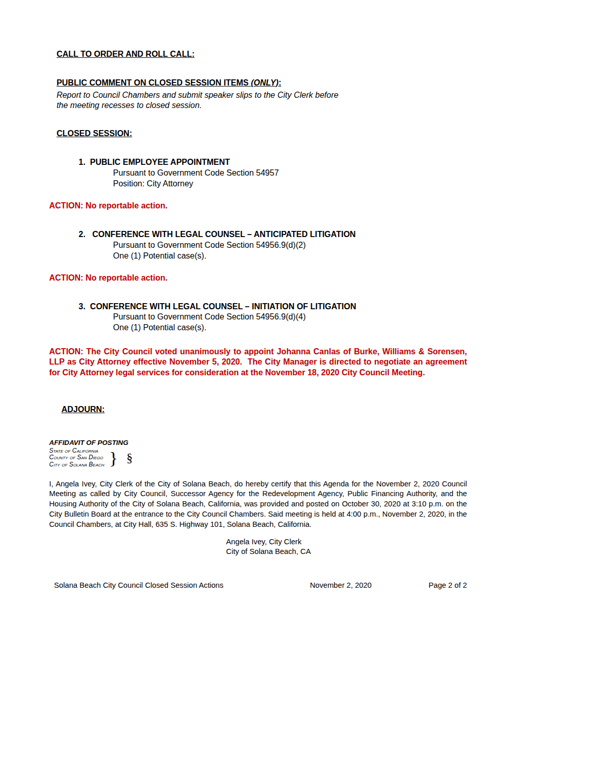CALL TO ORDER AND ROLL CALL:
PUBLIC COMMENT ON CLOSED SESSION ITEMS (ONLY):
Report to Council Chambers and submit speaker slips to the City Clerk before
the meeting recesses to closed session.
CLOSED SESSION:
1. PUBLIC EMPLOYEE APPOINTMENT Pursuant to Government Code Section 54957 Position: City Attorney
ACTION: No reportable action.
2. CONFERENCE WITH LEGAL COUNSEL – ANTICIPATED LITIGATION Pursuant to Government Code Section 54956.9(d)(2) One (1) Potential case(s).
ACTION: No reportable action.
3. CONFERENCE WITH LEGAL COUNSEL – INITIATION OF LITIGATION Pursuant to Government Code Section 54956.9(d)(4) One (1) Potential case(s).
ACTION: The City Council voted unanimously to appoint Johanna Canlas of Burke, Williams & Sorensen, LLP as City Attorney effective November 5, 2020. The City Manager is directed to negotiate an agreement for City Attorney legal services for consideration at the November 18, 2020 City Council Meeting.
ADJOURN:
AFFIDAVIT OF POSTING
State of California
County of San Diego
City of Solana Beach
} §
I, Angela Ivey, City Clerk of the City of Solana Beach, do hereby certify that this Agenda for the November 2, 2020 Council Meeting as called by City Council, Successor Agency for the Redevelopment Agency, Public Financing Authority, and the Housing Authority of the City of Solana Beach, California, was provided and posted on October 30, 2020 at 3:10 p.m. on the City Bulletin Board at the entrance to the City Council Chambers. Said meeting is held at 4:00 p.m., November 2, 2020, in the Council Chambers, at City Hall, 635 S. Highway 101, Solana Beach, California.
Angela Ivey, City Clerk
City of Solana Beach, CA
Solana Beach City Council Closed Session Actions November 2, 2020 Page 2 of 2